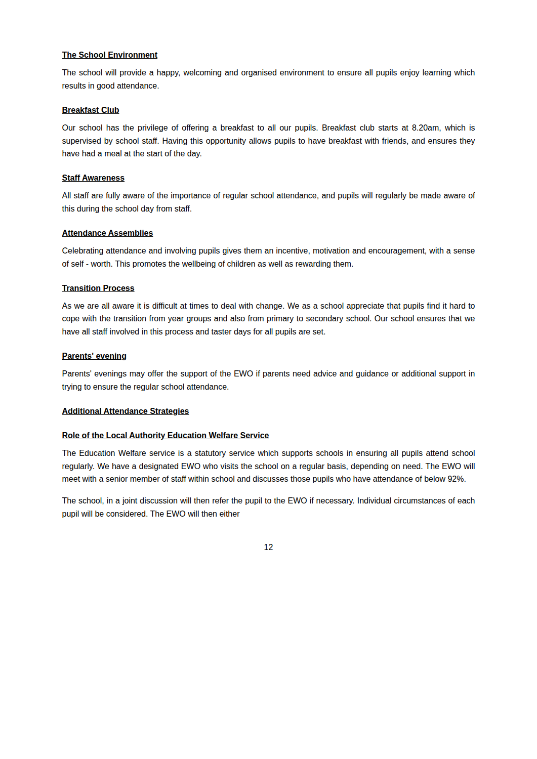The School Environment
The school will provide a happy, welcoming and organised environment to ensure all pupils enjoy learning which results in good attendance.
Breakfast Club
Our school has the privilege of offering a breakfast to all our pupils. Breakfast club starts at 8.20am, which is supervised by school staff. Having this opportunity allows pupils to have breakfast with friends, and ensures they have had a meal at the start of the day.
Staff Awareness
All staff are fully aware of the importance of regular school attendance, and pupils will regularly be made aware of this during the school day from staff.
Attendance Assemblies
Celebrating attendance and involving pupils gives them an incentive, motivation and encouragement, with a sense of self - worth. This promotes the wellbeing of children as well as rewarding them.
Transition Process
As we are all aware it is difficult at times to deal with change. We as a school appreciate that pupils find it hard to cope with the transition from year groups and also from primary to secondary school. Our school ensures that we have all staff involved in this process and taster days for all pupils are set.
Parents' evening
Parents' evenings may offer the support of the EWO if parents need advice and guidance or additional support in trying to ensure the regular school attendance.
Additional Attendance Strategies
Role of the Local Authority Education Welfare Service
The Education Welfare service is a statutory service which supports schools in ensuring all pupils attend school regularly. We have a designated EWO who visits the school on a regular basis, depending on need. The EWO will meet with a senior member of staff within school and discusses those pupils who have attendance of below 92%.
The school, in a joint discussion will then refer the pupil to the EWO if necessary. Individual circumstances of each pupil will be considered. The EWO will then either
12